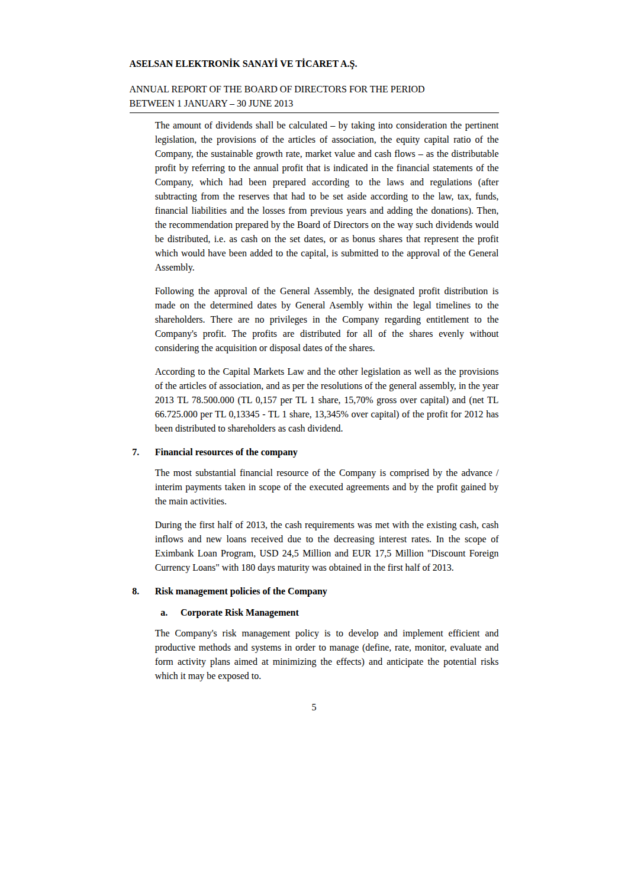ASELSAN ELEKTRONİK SANAYİ VE TİCARET A.Ş.
ANNUAL REPORT OF THE BOARD OF DIRECTORS FOR THE PERIOD
BETWEEN 1 JANUARY – 30 JUNE 2013
The amount of dividends shall be calculated – by taking into consideration the pertinent legislation, the provisions of the articles of association, the equity capital ratio of the Company, the sustainable growth rate, market value and cash flows – as the distributable profit by referring to the annual profit that is indicated in the financial statements of the Company, which had been prepared according to the laws and regulations (after subtracting from the reserves that had to be set aside according to the law, tax, funds, financial liabilities and the losses from previous years and adding the donations). Then, the recommendation prepared by the Board of Directors on the way such dividends would be distributed, i.e. as cash on the set dates, or as bonus shares that represent the profit which would have been added to the capital, is submitted to the approval of the General Assembly.
Following the approval of the General Assembly, the designated profit distribution is made on the determined dates by General Asembly within the legal timelines to the shareholders. There are no privileges in the Company regarding entitlement to the Company's profit. The profits are distributed for all of the shares evenly without considering the acquisition or disposal dates of the shares.
According to the Capital Markets Law and the other legislation as well as the provisions of the articles of association, and as per the resolutions of the general assembly, in the year 2013 TL 78.500.000 (TL 0,157 per TL 1 share, 15,70% gross over capital) and (net TL 66.725.000 per TL 0,13345 - TL 1 share, 13,345% over capital) of the profit for 2012 has been distributed to shareholders as cash dividend.
Financial resources of the company
The most substantial financial resource of the Company is comprised by the advance / interim payments taken in scope of the executed agreements and by the profit gained by the main activities.
During the first half of 2013, the cash requirements was met with the existing cash, cash inflows and new loans received due to the decreasing interest rates. In the scope of Eximbank Loan Program, USD 24,5 Million and EUR 17,5 Million "Discount Foreign Currency Loans" with 180 days maturity was obtained in the first half of 2013.
Risk management policies of the Company
Corporate Risk Management
The Company's risk management policy is to develop and implement efficient and productive methods and systems in order to manage (define, rate, monitor, evaluate and form activity plans aimed at minimizing the effects) and anticipate the potential risks which it may be exposed to.
5